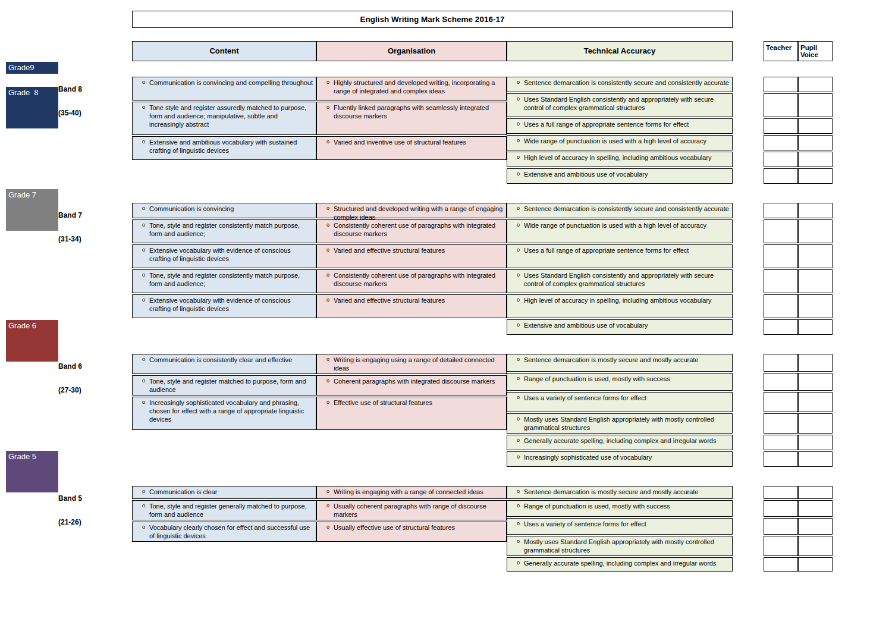English Writing Mark Scheme 2016-17
Content
Organisation
Technical Accuracy
Teacher
Pupil
Voice
Grade9
Grade 8
Grade 7
Grade 6
Grade 5
Band 8 (35-40)
Communication is convincing and compelling throughout
Tone style and register assuredly matched to purpose, form and audience; manipulative, subtle and increasingly abstract
Extensive and ambitious vocabulary with sustained crafting of linguistic devices
Highly structured and developed writing, incorporating a range of integrated and complex ideas
Fluently linked paragraphs with seamlessly integrated discourse markers
Varied and inventive use of structural features
Sentence demarcation is consistently secure and consistently accurate
Uses Standard English consistently and appropriately with secure control of complex grammatical structures
Uses a full range of appropriate sentence forms for effect
Wide range of punctuation is used with a high level of accuracy
High level of accuracy in spelling, including ambitious vocabulary
Extensive and ambitious use of vocabulary
Band 7 (31-34)
Communication is convincing
Tone, style and register consistently match purpose, form and audience;
Extensive vocabulary with evidence of conscious crafting of linguistic devices
Tone, style and register consistently match purpose, form and audience;
Extensive vocabulary with evidence of conscious crafting of linguistic devices
Structured and developed writing with a range of engaging complex ideas
Consistently coherent use of paragraphs with integrated discourse markers
Varied and effective structural features
Consistently coherent use of paragraphs with integrated discourse markers
Varied and effective structural features
Sentence demarcation is consistently secure and consistently accurate
Wide range of punctuation is used with a high level of accuracy
Uses a full range of appropriate sentence forms for effect
Uses Standard English consistently and appropriately with secure control of complex grammatical structures
High level of accuracy in spelling, including ambitious vocabulary
Extensive and ambitious use of vocabulary
Band 6 (27-30)
Communication is consistently clear and effective
Tone, style and register matched to purpose, form and audience
Increasingly sophisticated vocabulary and phrasing, chosen for effect with a range of appropriate linguistic devices
Writing is engaging using a range of detailed connected ideas
Coherent paragraphs with integrated discourse markers
Effective use of structural features
Sentence demarcation is mostly secure and mostly accurate
Range of punctuation is used, mostly with success
Uses a variety of sentence forms for effect
Mostly uses Standard English appropriately with mostly controlled grammatical structures
Generally accurate spelling, including complex and irregular words
Increasingly sophisticated use of vocabulary
Band 5 (21-26)
Communication is clear
Tone, style and register generally matched to purpose, form and audience
Vocabulary clearly chosen for effect and successful use of linguistic devices
Writing is engaging with a range of connected ideas
Usually coherent paragraphs with range of discourse markers
Usually effective use of structural features
Sentence demarcation is mostly secure and mostly accurate
Range of punctuation is used, mostly with success
Uses a variety of sentence forms for effect
Mostly uses Standard English appropriately with mostly controlled grammatical structures
Generally accurate spelling, including complex and irregular words